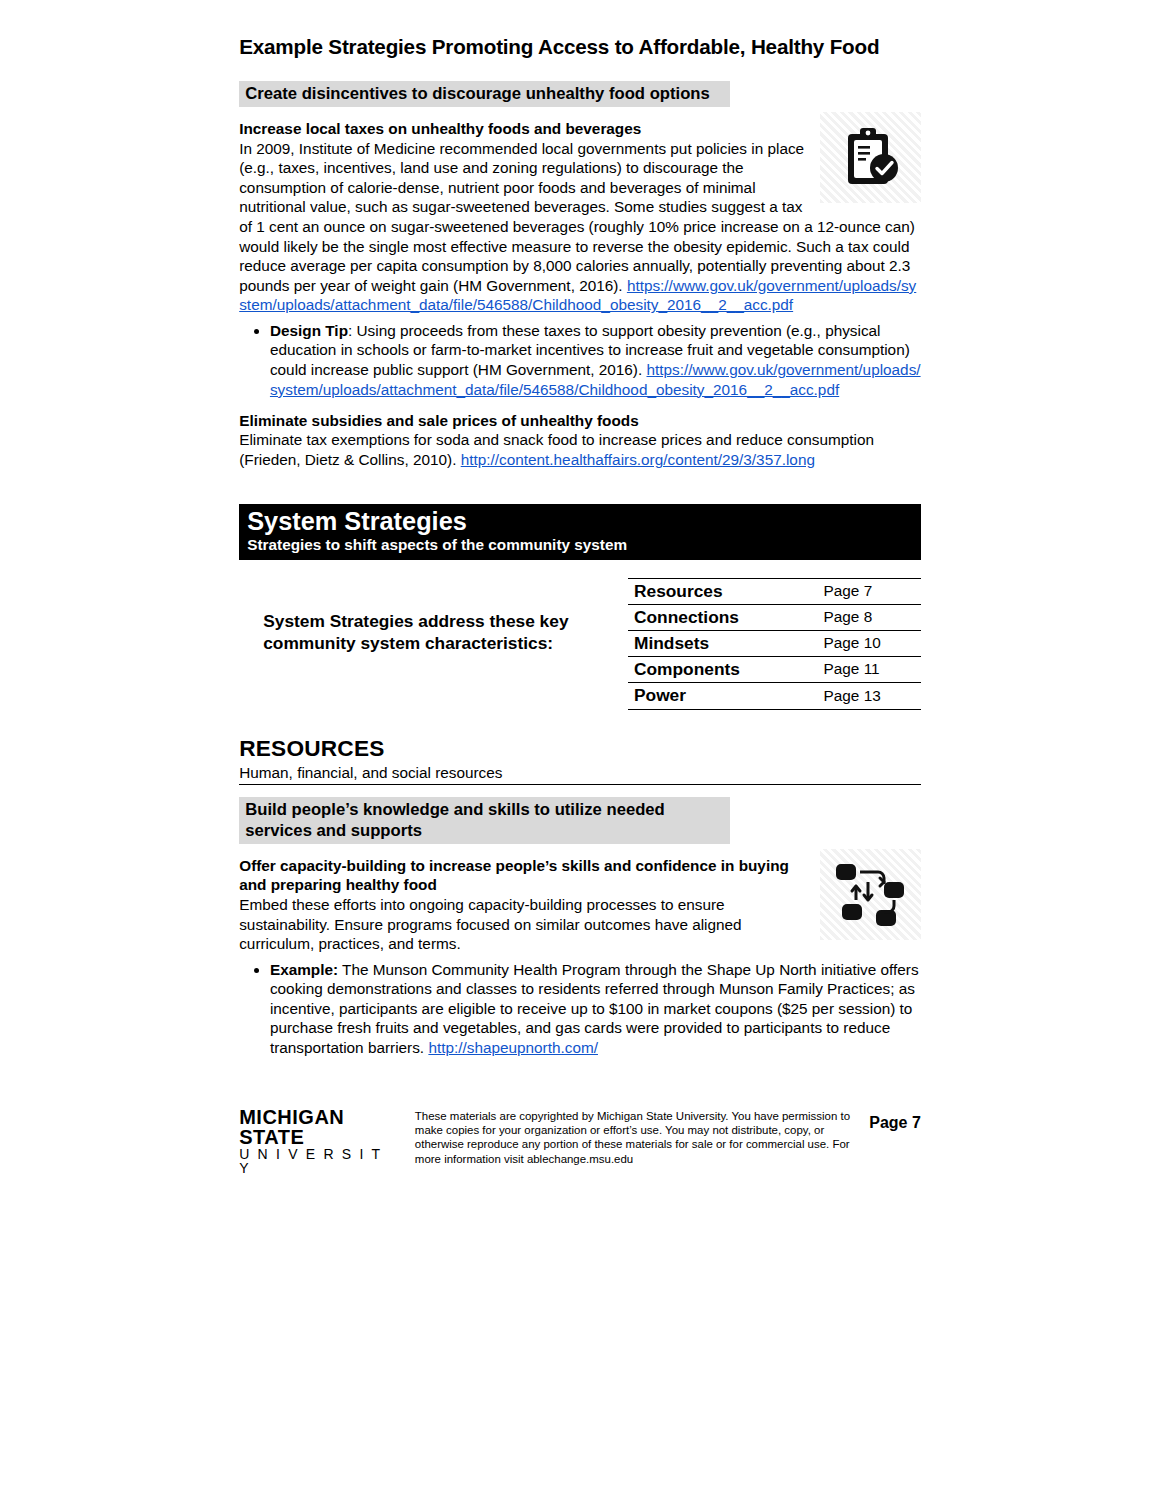Example Strategies Promoting Access to Affordable, Healthy Food
Create disincentives to discourage unhealthy food options
Increase local taxes on unhealthy foods and beverages
In 2009, Institute of Medicine recommended local governments put policies in place (e.g., taxes, incentives, land use and zoning regulations) to discourage the consumption of calorie-dense, nutrient poor foods and beverages of minimal nutritional value, such as sugar-sweetened beverages. Some studies suggest a tax of 1 cent an ounce on sugar-sweetened beverages (roughly 10% price increase on a 12-ounce can) would likely be the single most effective measure to reverse the obesity epidemic. Such a tax could reduce average per capita consumption by 8,000 calories annually, potentially preventing about 2.3 pounds per year of weight gain (HM Government, 2016). https://www.gov.uk/government/uploads/system/uploads/attachment_data/file/546588/Childhood_obesity_2016__2__acc.pdf
Design Tip: Using proceeds from these taxes to support obesity prevention (e.g., physical education in schools or farm-to-market incentives to increase fruit and vegetable consumption) could increase public support (HM Government, 2016). https://www.gov.uk/government/uploads/system/uploads/attachment_data/file/546588/Childhood_obesity_2016__2__acc.pdf
Eliminate subsidies and sale prices of unhealthy foods
Eliminate tax exemptions for soda and snack food to increase prices and reduce consumption (Frieden, Dietz & Collins, 2010). http://content.healthaffairs.org/content/29/3/357.long
System Strategies
Strategies to shift aspects of the community system
System Strategies address these key community system characteristics:
| Resources | Page 7 |
| Connections | Page 8 |
| Mindsets | Page 10 |
| Components | Page 11 |
| Power | Page 13 |
RESOURCES
Human, financial, and social resources
Build people’s knowledge and skills to utilize needed services and supports
Offer capacity-building to increase people’s skills and confidence in buying and preparing healthy food
Embed these efforts into ongoing capacity-building processes to ensure sustainability. Ensure programs focused on similar outcomes have aligned curriculum, practices, and terms.
Example: The Munson Community Health Program through the Shape Up North initiative offers cooking demonstrations and classes to residents referred through Munson Family Practices; as incentive, participants are eligible to receive up to $100 in market coupons ($25 per session) to purchase fresh fruits and vegetables, and gas cards were provided to participants to reduce transportation barriers. http://shapeupnorth.com/
MICHIGAN STATE
U N I V E R S I T Y
These materials are copyrighted by Michigan State University. You have permission to make copies for your organization or effort’s use. You may not distribute, copy, or otherwise reproduce any portion of these materials for sale or for commercial use. For more information visit ablechange.msu.edu
Page 7